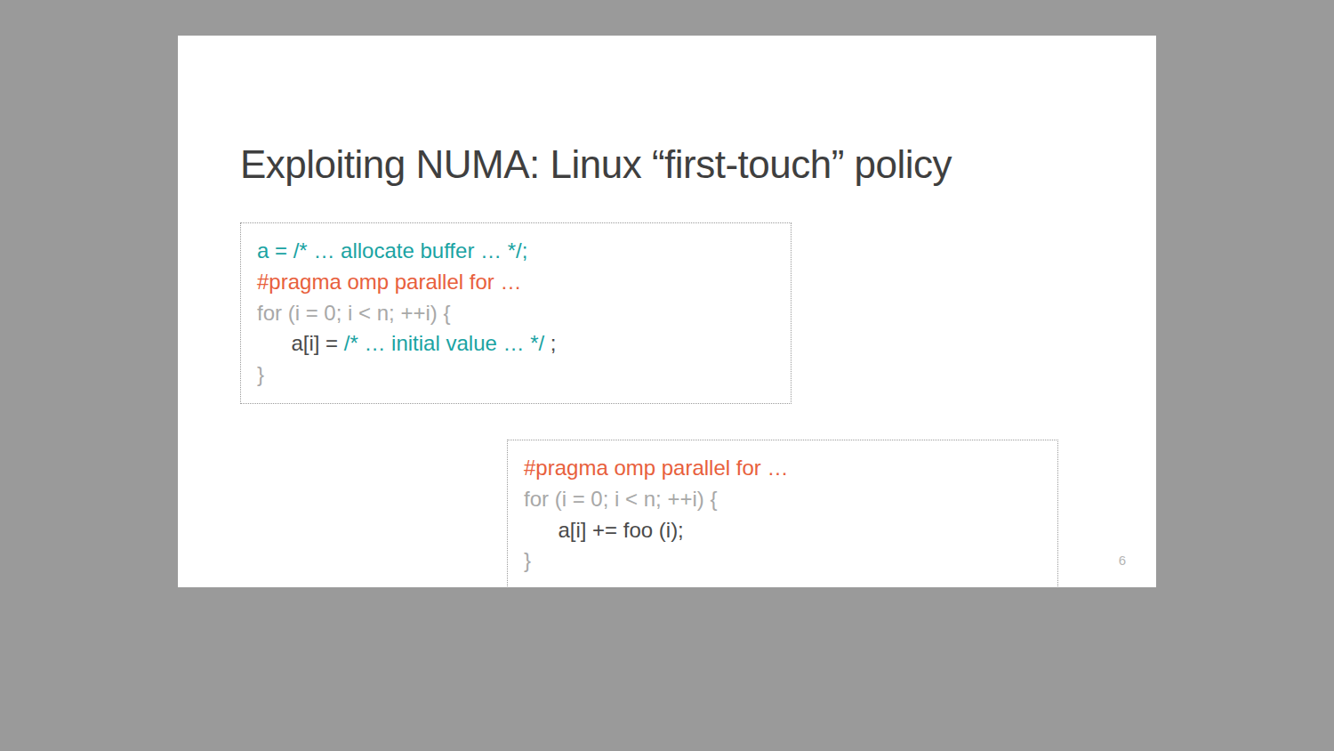Exploiting NUMA: Linux “first-touch” policy
a = /* … allocate buffer … */;
#pragma omp parallel for …
for (i = 0; i < n; ++i) {
a[i] = /* … initial value … */ ;
}
#pragma omp parallel for …
for (i = 0; i < n; ++i) {
a[i] += foo (i);
}
6